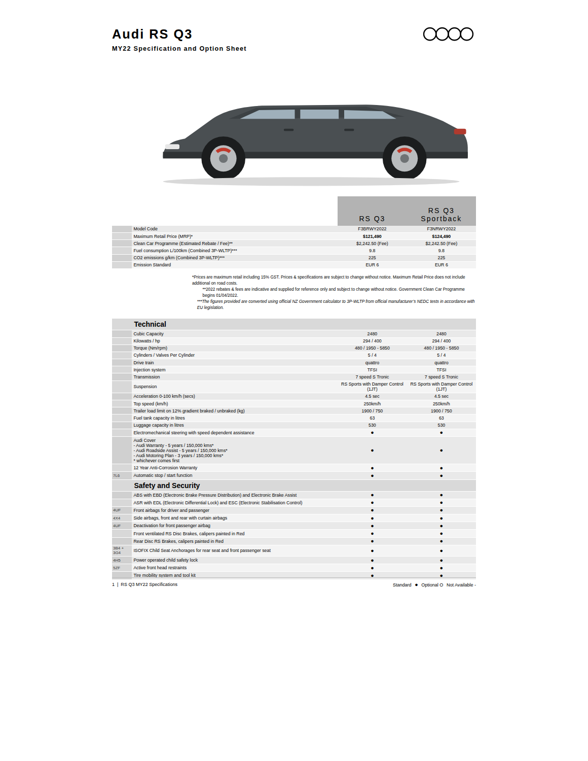Audi RS Q3
MY22 Specification and Option Sheet
| | | RS Q3 | RS Q3 Sportback |
| | Model Code | F3BRWY2022 | F3NRWY2022 |
| | Maximum Retail Price (MRP)* | $121,490 | $124,490 |
| | Clean Car Programme (Estimated Rebate / Fee)** | $2,242.50 (Fee) | $2,242.50 (Fee) |
| | Fuel consumption L/100km (Combined 3P-WLTP)*** | 9.8 | 9.8 |
| | CO2 emissions g/km (Combined 3P-WLTP)*** | 225 | 225 |
| | Emission Standard | EUR 6 | EUR 6 |
*Prices are maximum retail including 15% GST. Prices & specifications are subject to change without notice. Maximum Retail Price does not include additional on road costs.
**2022 rebates & fees are indicative and supplied for reference only and subject to change without notice. Government Clean Car Programme begins 01/04/2022.
***The figures provided are converted using official NZ Government calculator to 3P-WLTP from official manufacturer’s NEDC tests in accordance with EU legislation.
| | Technical |
| | Cubic Capacity | 2480 | 2480 |
| | Kilowatts / hp | 294 / 400 | 294 / 400 |
| | Torque (Nm/rpm) | 480 / 1950 - 5850 | 480 / 1950 - 5850 |
| | Cylinders / Valves Per Cylinder | 5 / 4 | 5 / 4 |
| | Drive train | quattro | quattro |
| | Injection system | TFSI | TFSI |
| | Transmission | 7 speed S Tronic | 7 speed S Tronic |
| | Suspension | RS Sports with Damper Control (1JT) | RS Sports with Damper Control (1JT) |
| | Acceleration 0-100 km/h (secs) | 4.5 sec | 4.5 sec |
| | Top speed (km/h) | 250km/h | 250km/h |
| | Trailer load limit on 12% gradient braked / unbraked (kg) | 1900 / 750 | 1900 / 750 |
| | Fuel tank capacity in litres | 63 | 63 |
| | Luggage capacity in litres | 530 | 530 |
| | Electromechanical steering with speed dependent assistance | ● | ● |
| | Audi Cover - Audi Warranty - 5 years / 150,000 kms* - Audi Roadside Assist - 5 years / 150,000 kms* - Audi Motoring Plan - 3 years / 150,000 kms* * whichever comes first | ● | ● |
| | 12 Year Anti-Corrosion Warranty | ● | ● |
| 7L6 | Automatic stop / start function | ● | ● |
| | Safety and Security |
| | ABS with EBD (Electronic Brake Pressure Distribution) and Electronic Brake Assist | ● | ● |
| | ASR with EDL (Electronic Differential Lock) and ESC (Electronic Stabilisation Control) | ● | ● |
| 4UF | Front airbags for driver and passenger | ● | ● |
| 4X4 | Side airbags, front and rear with curtain airbags | ● | ● |
| 4UF | Deactivation for front passenger airbag | ● | ● |
| | Front ventilated RS Disc Brakes, calipers painted in Red | ● | ● |
| | Rear Disc RS Brakes, calipers painted in Red | ● | ● |
| 3B4 + 3G4 | ISOFIX Child Seat Anchorages for rear seat and front passenger seat | ● | ● |
| 4H5 | Power operated child safety lock | ● | ● |
| 5ZF | Active front head restraints | ● | ● |
| | Tire mobility system and tool kit | ● | ● |
1 | RS Q3 MY22 Specifications
Standard ● Optional O Not Available -